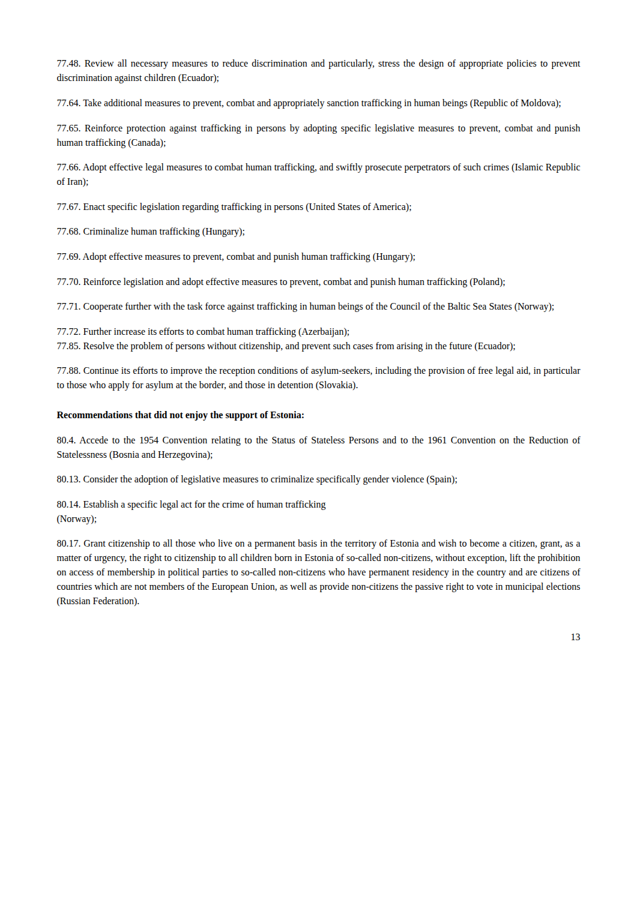77.48. Review all necessary measures to reduce discrimination and particularly, stress the design of appropriate policies to prevent discrimination against children (Ecuador);
77.64. Take additional measures to prevent, combat and appropriately sanction trafficking in human beings (Republic of Moldova);
77.65. Reinforce protection against trafficking in persons by adopting specific legislative measures to prevent, combat and punish human trafficking (Canada);
77.66. Adopt effective legal measures to combat human trafficking, and swiftly prosecute perpetrators of such crimes (Islamic Republic of Iran);
77.67. Enact specific legislation regarding trafficking in persons (United States of America);
77.68. Criminalize human trafficking (Hungary);
77.69. Adopt effective measures to prevent, combat and punish human trafficking (Hungary);
77.70. Reinforce legislation and adopt effective measures to prevent, combat and punish human trafficking (Poland);
77.71. Cooperate further with the task force against trafficking in human beings of the Council of the Baltic Sea States (Norway);
77.72. Further increase its efforts to combat human trafficking (Azerbaijan);
77.85. Resolve the problem of persons without citizenship, and prevent such cases from arising in the future (Ecuador);
77.88. Continue its efforts to improve the reception conditions of asylum-seekers, including the provision of free legal aid, in particular to those who apply for asylum at the border, and those in detention (Slovakia).
Recommendations that did not enjoy the support of Estonia:
80.4. Accede to the 1954 Convention relating to the Status of Stateless Persons and to the 1961 Convention on the Reduction of Statelessness (Bosnia and Herzegovina);
80.13. Consider the adoption of legislative measures to criminalize specifically gender violence (Spain);
80.14. Establish a specific legal act for the crime of human trafficking
(Norway);
80.17. Grant citizenship to all those who live on a permanent basis in the territory of Estonia and wish to become a citizen, grant, as a matter of urgency, the right to citizenship to all children born in Estonia of so-called non-citizens, without exception, lift the prohibition on access of membership in political parties to so-called non-citizens who have permanent residency in the country and are citizens of countries which are not members of the European Union, as well as provide non-citizens the passive right to vote in municipal elections (Russian Federation).
13